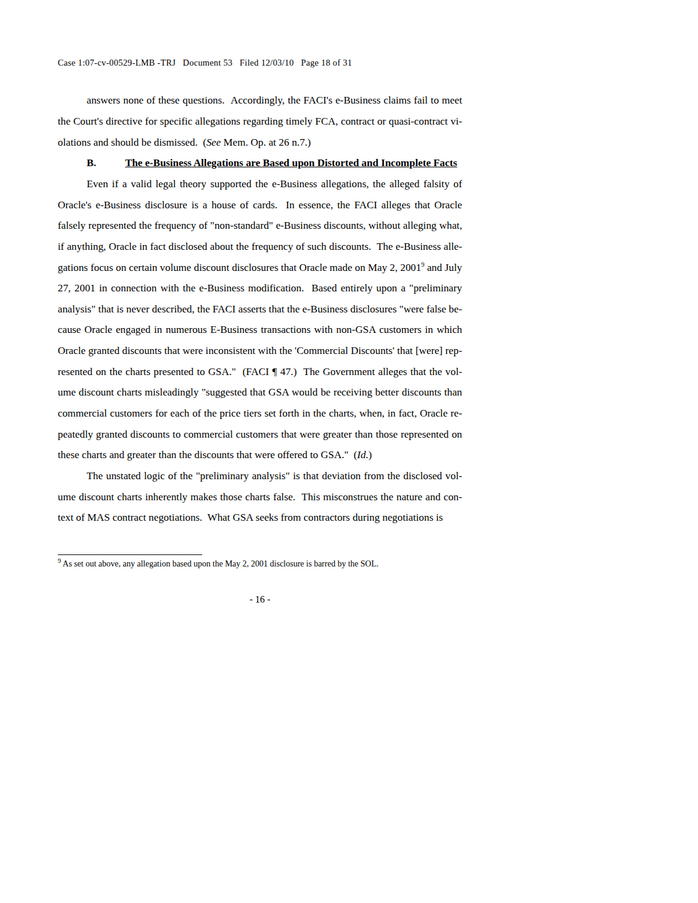Case 1:07-cv-00529-LMB -TRJ Document 53 Filed 12/03/10 Page 18 of 31
answers none of these questions. Accordingly, the FACI's e-Business claims fail to meet the Court's directive for specific allegations regarding timely FCA, contract or quasi-contract violations and should be dismissed. (See Mem. Op. at 26 n.7.)
B. The e-Business Allegations are Based upon Distorted and Incomplete Facts
Even if a valid legal theory supported the e-Business allegations, the alleged falsity of Oracle's e-Business disclosure is a house of cards. In essence, the FACI alleges that Oracle falsely represented the frequency of "non-standard" e-Business discounts, without alleging what, if anything, Oracle in fact disclosed about the frequency of such discounts. The e-Business allegations focus on certain volume discount disclosures that Oracle made on May 2, 20019 and July 27, 2001 in connection with the e-Business modification. Based entirely upon a "preliminary analysis" that is never described, the FACI asserts that the e-Business disclosures "were false because Oracle engaged in numerous E-Business transactions with non-GSA customers in which Oracle granted discounts that were inconsistent with the 'Commercial Discounts' that [were] represented on the charts presented to GSA." (FACI ¶ 47.) The Government alleges that the volume discount charts misleadingly "suggested that GSA would be receiving better discounts than commercial customers for each of the price tiers set forth in the charts, when, in fact, Oracle repeatedly granted discounts to commercial customers that were greater than those represented on these charts and greater than the discounts that were offered to GSA." (Id.)
The unstated logic of the "preliminary analysis" is that deviation from the disclosed volume discount charts inherently makes those charts false. This misconstrues the nature and context of MAS contract negotiations. What GSA seeks from contractors during negotiations is
9 As set out above, any allegation based upon the May 2, 2001 disclosure is barred by the SOL.
- 16 -